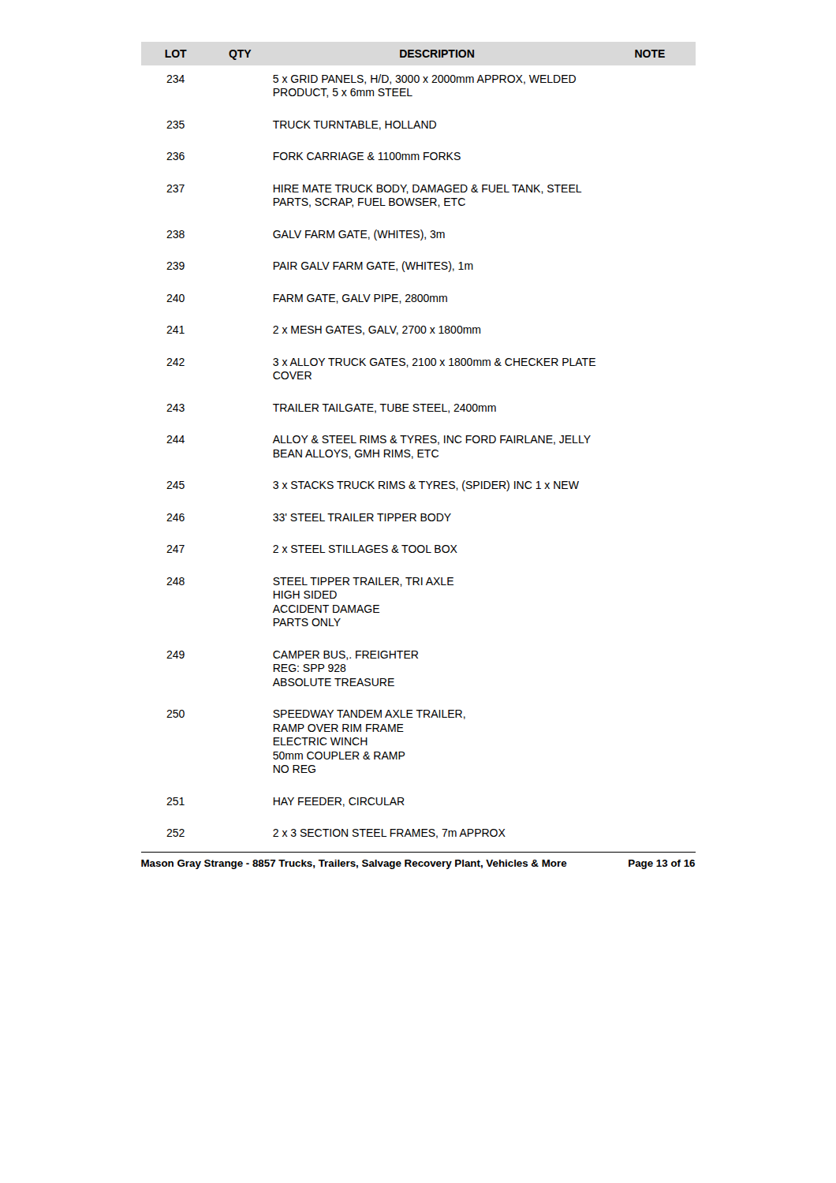| LOT | QTY | DESCRIPTION | NOTE |
| --- | --- | --- | --- |
| 234 | | 5 x GRID PANELS, H/D, 3000 x 2000mm APPROX, WELDED PRODUCT, 5 x 6mm STEEL | |
| 235 | | TRUCK TURNTABLE, HOLLAND | |
| 236 | | FORK CARRIAGE & 1100mm FORKS | |
| 237 | | HIRE MATE TRUCK BODY, DAMAGED & FUEL TANK, STEEL PARTS, SCRAP, FUEL BOWSER, ETC | |
| 238 | | GALV FARM GATE, (WHITES), 3m | |
| 239 | | PAIR GALV FARM GATE, (WHITES), 1m | |
| 240 | | FARM GATE, GALV PIPE, 2800mm | |
| 241 | | 2 x MESH GATES, GALV, 2700 x 1800mm | |
| 242 | | 3 x ALLOY TRUCK GATES, 2100 x 1800mm & CHECKER PLATE COVER | |
| 243 | | TRAILER TAILGATE, TUBE STEEL, 2400mm | |
| 244 | | ALLOY & STEEL RIMS & TYRES, INC FORD FAIRLANE, JELLY BEAN ALLOYS, GMH RIMS, ETC | |
| 245 | | 3 x STACKS TRUCK RIMS & TYRES, (SPIDER) INC 1 x NEW | |
| 246 | | 33' STEEL TRAILER TIPPER BODY | |
| 247 | | 2 x STEEL STILLAGES & TOOL BOX | |
| 248 | | STEEL TIPPER TRAILER, TRI AXLE HIGH SIDED ACCIDENT DAMAGE PARTS ONLY | |
| 249 | | CAMPER BUS,. FREIGHTER REG: SPP 928 ABSOLUTE TREASURE | |
| 250 | | SPEEDWAY TANDEM AXLE TRAILER, RAMP OVER RIM FRAME ELECTRIC WINCH 50mm COUPLER & RAMP NO REG | |
| 251 | | HAY FEEDER, CIRCULAR | |
| 252 | | 2 x 3 SECTION STEEL FRAMES, 7m APPROX | |
Mason Gray Strange - 8857 Trucks, Trailers, Salvage Recovery Plant, Vehicles & More Page 13 of 16